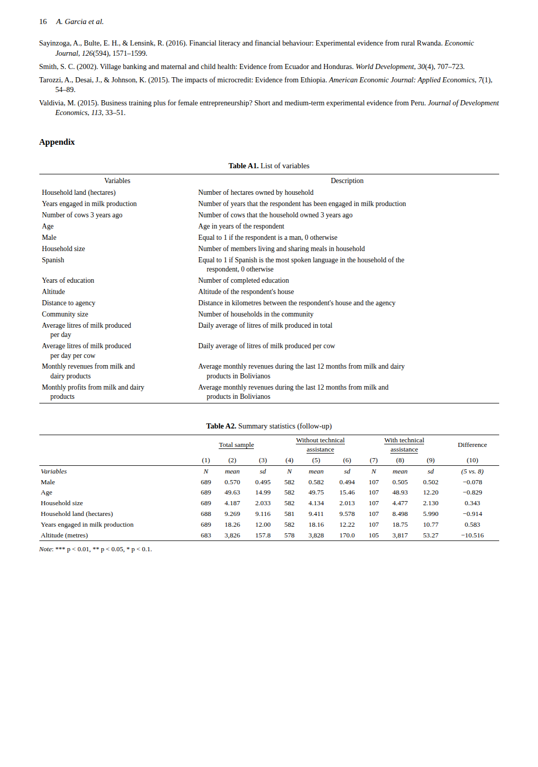16 A. Garcia et al.
Sayinzoga, A., Bulte, E. H., & Lensink, R. (2016). Financial literacy and financial behaviour: Experimental evidence from rural Rwanda. Economic Journal, 126(594), 1571–1599.
Smith, S. C. (2002). Village banking and maternal and child health: Evidence from Ecuador and Honduras. World Development, 30(4), 707–723.
Tarozzi, A., Desai, J., & Johnson, K. (2015). The impacts of microcredit: Evidence from Ethiopia. American Economic Journal: Applied Economics, 7(1), 54–89.
Valdivia, M. (2015). Business training plus for female entrepreneurship? Short and medium-term experimental evidence from Peru. Journal of Development Economics, 113, 33–51.
Appendix
Table A1. List of variables
| Variables | Description |
| --- | --- |
| Household land (hectares) | Number of hectares owned by household |
| Years engaged in milk production | Number of years that the respondent has been engaged in milk production |
| Number of cows 3 years ago | Number of cows that the household owned 3 years ago |
| Age | Age in years of the respondent |
| Male | Equal to 1 if the respondent is a man, 0 otherwise |
| Household size | Number of members living and sharing meals in household |
| Spanish | Equal to 1 if Spanish is the most spoken language in the household of the respondent, 0 otherwise |
| Years of education | Number of completed education |
| Altitude | Altitude of the respondent's house |
| Distance to agency | Distance in kilometres between the respondent's house and the agency |
| Community size | Number of households in the community |
| Average litres of milk produced per day | Daily average of litres of milk produced in total |
| Average litres of milk produced per day per cow | Daily average of litres of milk produced per cow |
| Monthly revenues from milk and dairy products | Average monthly revenues during the last 12 months from milk and dairy products in Bolivianos |
| Monthly profits from milk and dairy products | Average monthly revenues during the last 12 months from milk and products in Bolivianos |
Table A2. Summary statistics (follow-up)
| | Total sample | Without technical assistance | With technical assistance | Difference |
| | (1) | (2) | (3) | (4) | (5) | (6) | (7) | (8) | (9) | (10) |
| Variables | N | mean | sd | N | mean | sd | N | mean | sd | (5 vs. 8) |
| Male | 689 | 0.570 | 0.495 | 582 | 0.582 | 0.494 | 107 | 0.505 | 0.502 | −0.078 |
| Age | 689 | 49.63 | 14.99 | 582 | 49.75 | 15.46 | 107 | 48.93 | 12.20 | −0.829 |
| Household size | 689 | 4.187 | 2.033 | 582 | 4.134 | 2.013 | 107 | 4.477 | 2.130 | 0.343 |
| Household land (hectares) | 688 | 9.269 | 9.116 | 581 | 9.411 | 9.578 | 107 | 8.498 | 5.990 | −0.914 |
| Years engaged in milk production | 689 | 18.26 | 12.00 | 582 | 18.16 | 12.22 | 107 | 18.75 | 10.77 | 0.583 |
| Altitude (metres) | 683 | 3,826 | 157.8 | 578 | 3,828 | 170.0 | 105 | 3,817 | 53.27 | −10.516 |
Note: *** p < 0.01, ** p < 0.05, * p < 0.1.